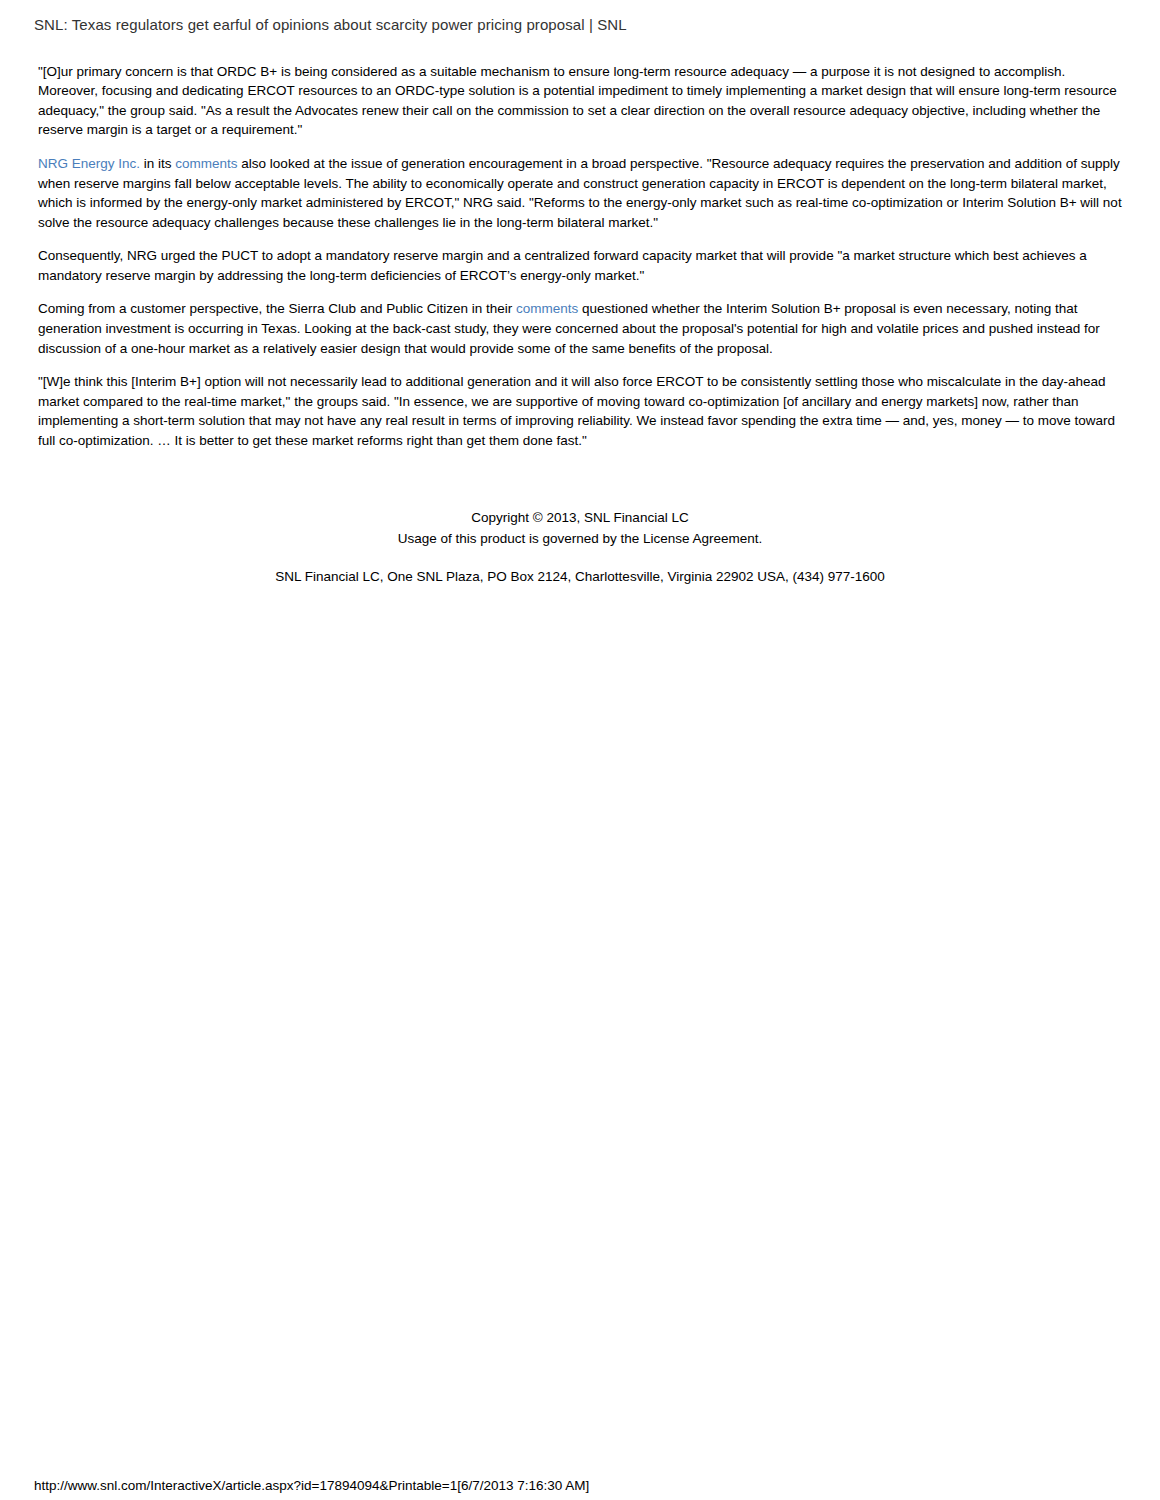SNL: Texas regulators get earful of opinions about scarcity power pricing proposal | SNL
"[O]ur primary concern is that ORDC B+ is being considered as a suitable mechanism to ensure long-term resource adequacy — a purpose it is not designed to accomplish. Moreover, focusing and dedicating ERCOT resources to an ORDC-type solution is a potential impediment to timely implementing a market design that will ensure long-term resource adequacy," the group said. "As a result the Advocates renew their call on the commission to set a clear direction on the overall resource adequacy objective, including whether the reserve margin is a target or a requirement."
NRG Energy Inc. in its comments also looked at the issue of generation encouragement in a broad perspective. "Resource adequacy requires the preservation and addition of supply when reserve margins fall below acceptable levels. The ability to economically operate and construct generation capacity in ERCOT is dependent on the long-term bilateral market, which is informed by the energy-only market administered by ERCOT," NRG said. "Reforms to the energy-only market such as real-time co-optimization or Interim Solution B+ will not solve the resource adequacy challenges because these challenges lie in the long-term bilateral market."
Consequently, NRG urged the PUCT to adopt a mandatory reserve margin and a centralized forward capacity market that will provide "a market structure which best achieves a mandatory reserve margin by addressing the long-term deficiencies of ERCOT’s energy-only market."
Coming from a customer perspective, the Sierra Club and Public Citizen in their comments questioned whether the Interim Solution B+ proposal is even necessary, noting that generation investment is occurring in Texas. Looking at the back-cast study, they were concerned about the proposal's potential for high and volatile prices and pushed instead for discussion of a one-hour market as a relatively easier design that would provide some of the same benefits of the proposal.
"[W]e think this [Interim B+] option will not necessarily lead to additional generation and it will also force ERCOT to be consistently settling those who miscalculate in the day-ahead market compared to the real-time market," the groups said. "In essence, we are supportive of moving toward co-optimization [of ancillary and energy markets] now, rather than implementing a short-term solution that may not have any real result in terms of improving reliability. We instead favor spending the extra time — and, yes, money — to move toward full co-optimization. … It is better to get these market reforms right than get them done fast."
Copyright © 2013, SNL Financial LC
Usage of this product is governed by the License Agreement.
SNL Financial LC, One SNL Plaza, PO Box 2124, Charlottesville, Virginia 22902 USA, (434) 977-1600
http://www.snl.com/InteractiveX/article.aspx?id=17894094&Printable=1[6/7/2013 7:16:30 AM]